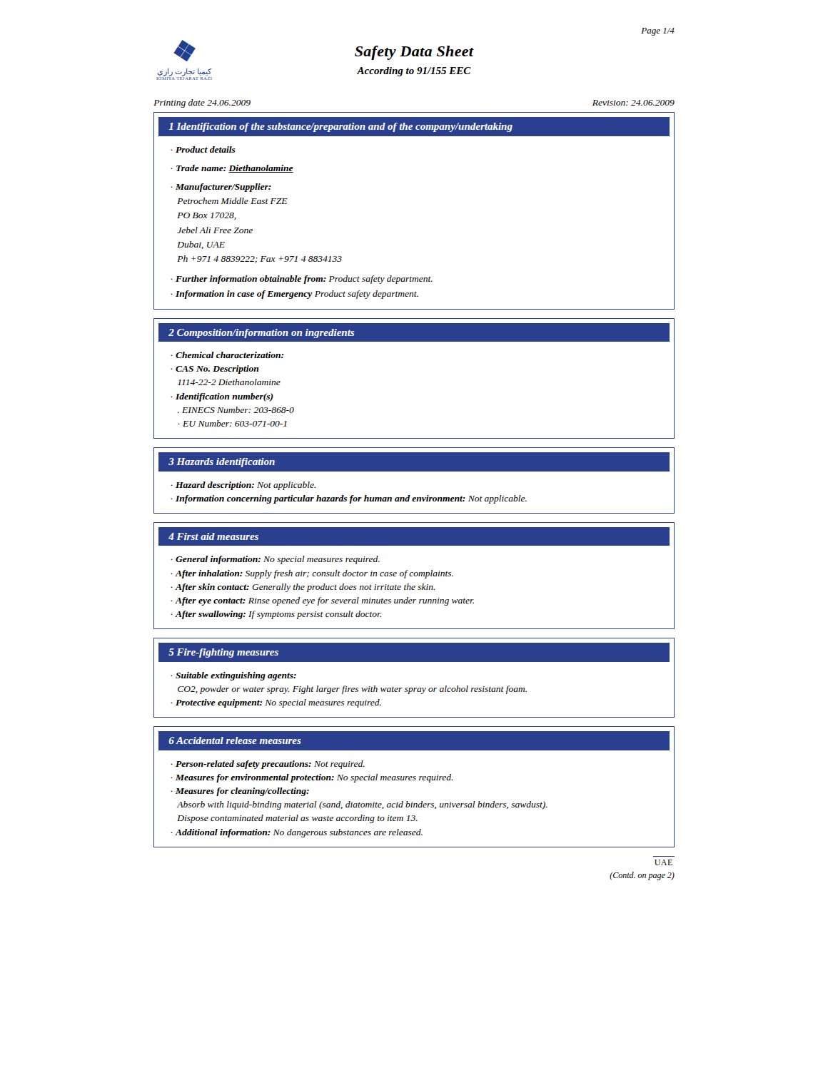Page 1/4
❖ كيميا تجارت رازي KIMIYA TEJARAT RAZI
Safety Data Sheet
According to 91/155 EEC
Printing date 24.06.2009 Revision: 24.06.2009
1 Identification of the substance/preparation and of the company/undertaking
· Product details
· Trade name: Diethanolamine
· Manufacturer/Supplier:
Petrochem Middle East FZE
PO Box 17028,
Jebel Ali Free Zone
Dubai, UAE
Ph +971 4 8839222; Fax +971 4 8834133
· Further information obtainable from: Product safety department.
· Information in case of Emergency Product safety department.
2 Composition/information on ingredients
· Chemical characterization:
· CAS No. Description
1114-22-2 Diethanolamine
· Identification number(s)
. EINECS Number: 203-868-0
· EU Number: 603-071-00-1
3 Hazards identification
· Hazard description: Not applicable.
· Information concerning particular hazards for human and environment: Not applicable.
4 First aid measures
· General information: No special measures required.
· After inhalation: Supply fresh air; consult doctor in case of complaints.
· After skin contact: Generally the product does not irritate the skin.
· After eye contact: Rinse opened eye for several minutes under running water.
· After swallowing: If symptoms persist consult doctor.
5 Fire-fighting measures
· Suitable extinguishing agents:
CO2, powder or water spray. Fight larger fires with water spray or alcohol resistant foam.
· Protective equipment: No special measures required.
6 Accidental release measures
· Person-related safety precautions: Not required.
· Measures for environmental protection: No special measures required.
· Measures for cleaning/collecting:
Absorb with liquid-binding material (sand, diatomite, acid binders, universal binders, sawdust).
Dispose contaminated material as waste according to item 13.
· Additional information: No dangerous substances are released.
UAE (Contd. on page 2)